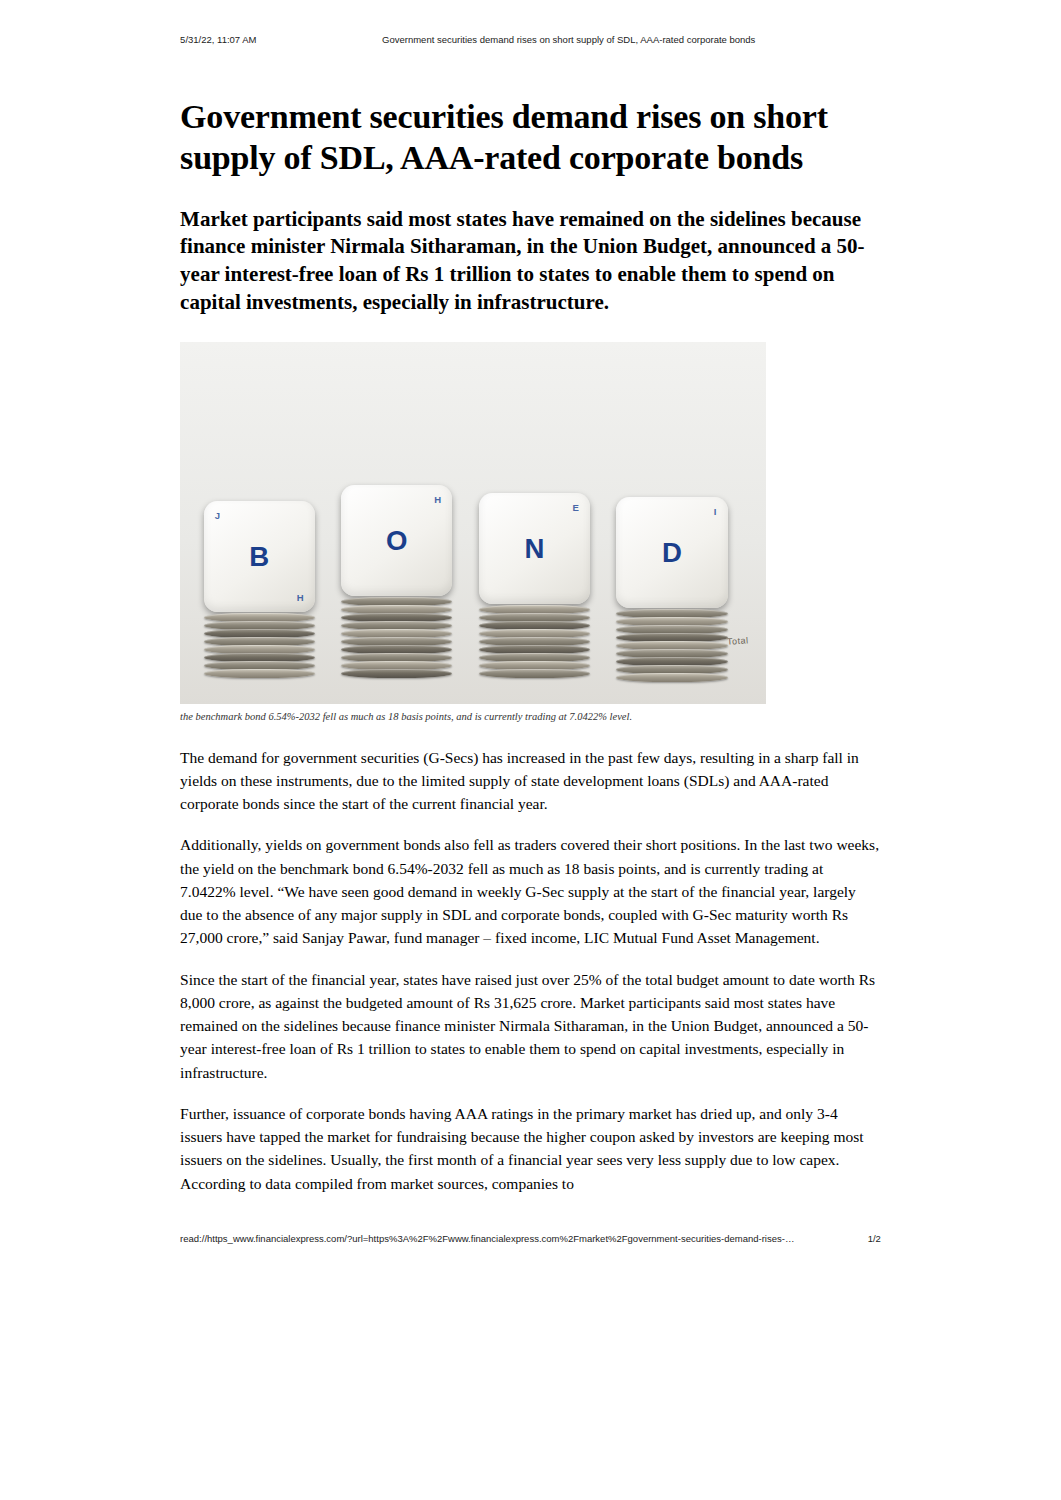5/31/22, 11:07 AM Government securities demand rises on short supply of SDL, AAA-rated corporate bonds
Government securities demand rises on short supply of SDL, AAA-rated corporate bonds
Market participants said most states have remained on the sidelines because finance minister Nirmala Sitharaman, in the Union Budget, announced a 50-year interest-free loan of Rs 1 trillion to states to enable them to spend on capital investments, especially in infrastructure.
BJH
OH
NE
DI
Total
the benchmark bond 6.54%-2032 fell as much as 18 basis points, and is currently trading at 7.0422% level.
The demand for government securities (G-Secs) has increased in the past few days, resulting in a sharp fall in yields on these instruments, due to the limited supply of state development loans (SDLs) and AAA-rated corporate bonds since the start of the current financial year.
Additionally, yields on government bonds also fell as traders covered their short positions. In the last two weeks, the yield on the benchmark bond 6.54%-2032 fell as much as 18 basis points, and is currently trading at 7.0422% level. “We have seen good demand in weekly G-Sec supply at the start of the financial year, largely due to the absence of any major supply in SDL and corporate bonds, coupled with G-Sec maturity worth Rs 27,000 crore,” said Sanjay Pawar, fund manager – fixed income, LIC Mutual Fund Asset Management.
Since the start of the financial year, states have raised just over 25% of the total budget amount to date worth Rs 8,000 crore, as against the budgeted amount of Rs 31,625 crore. Market participants said most states have remained on the sidelines because finance minister Nirmala Sitharaman, in the Union Budget, announced a 50-year interest-free loan of Rs 1 trillion to states to enable them to spend on capital investments, especially in infrastructure.
Further, issuance of corporate bonds having AAA ratings in the primary market has dried up, and only 3-4 issuers have tapped the market for fundraising because the higher coupon asked by investors are keeping most issuers on the sidelines. Usually, the first month of a financial year sees very less supply due to low capex. According to data compiled from market sources, companies to
read://https_www.financialexpress.com/?url=https%3A%2F%2Fwww.financialexpress.com%2Fmarket%2Fgovernment-securities-demand-rises-o… 1/2